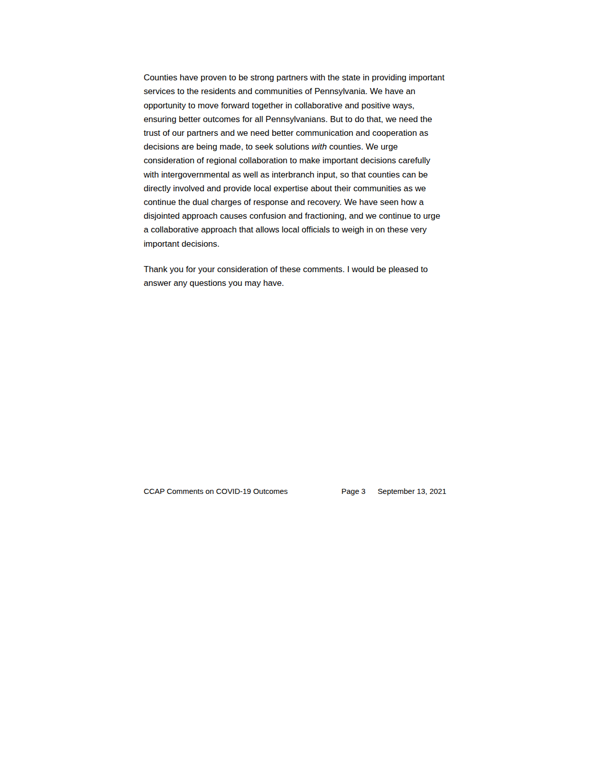Counties have proven to be strong partners with the state in providing important services to the residents and communities of Pennsylvania. We have an opportunity to move forward together in collaborative and positive ways, ensuring better outcomes for all Pennsylvanians. But to do that, we need the trust of our partners and we need better communication and cooperation as decisions are being made, to seek solutions with counties. We urge consideration of regional collaboration to make important decisions carefully with intergovernmental as well as interbranch input, so that counties can be directly involved and provide local expertise about their communities as we continue the dual charges of response and recovery. We have seen how a disjointed approach causes confusion and fractioning, and we continue to urge a collaborative approach that allows local officials to weigh in on these very important decisions.
Thank you for your consideration of these comments. I would be pleased to answer any questions you may have.
CCAP Comments on COVID-19 Outcomes
Page 3
September 13, 2021